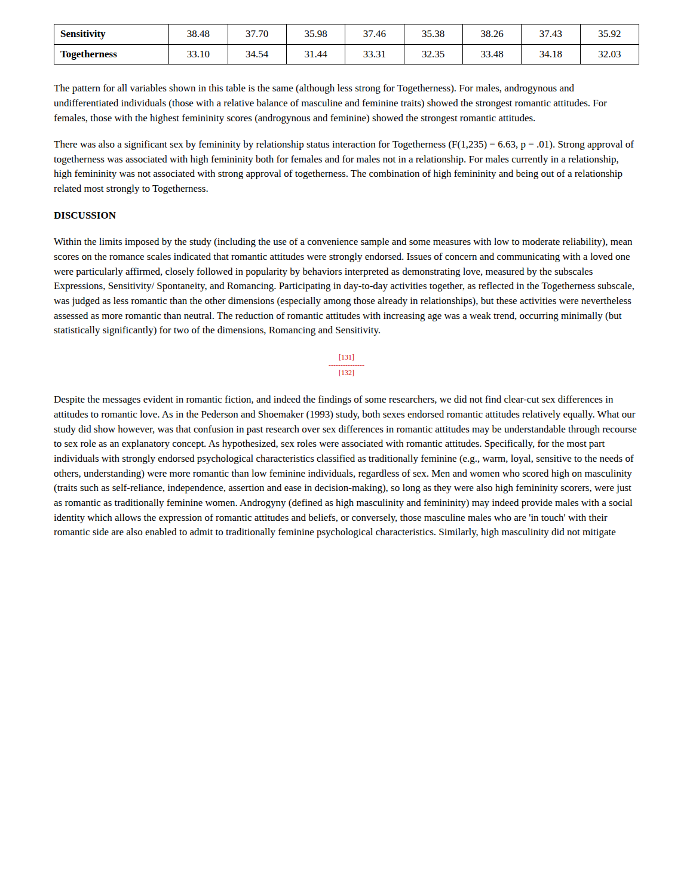| Sensitivity | 38.48 | 37.70 | 35.98 | 37.46 | 35.38 | 38.26 | 37.43 | 35.92 |
| Togetherness | 33.10 | 34.54 | 31.44 | 33.31 | 32.35 | 33.48 | 34.18 | 32.03 |
The pattern for all variables shown in this table is the same (although less strong for Togetherness). For males, androgynous and undifferentiated individuals (those with a relative balance of masculine and feminine traits) showed the strongest romantic attitudes. For females, those with the highest femininity scores (androgynous and feminine) showed the strongest romantic attitudes.
There was also a significant sex by femininity by relationship status interaction for Togetherness (F(1,235) = 6.63, p = .01). Strong approval of togetherness was associated with high femininity both for females and for males not in a relationship. For males currently in a relationship, high femininity was not associated with strong approval of togetherness. The combination of high femininity and being out of a relationship related most strongly to Togetherness.
DISCUSSION
Within the limits imposed by the study (including the use of a convenience sample and some measures with low to moderate reliability), mean scores on the romance scales indicated that romantic attitudes were strongly endorsed. Issues of concern and communicating with a loved one were particularly affirmed, closely followed in popularity by behaviors interpreted as demonstrating love, measured by the subscales Expressions, Sensitivity/ Spontaneity, and Romancing. Participating in day-to-day activities together, as reflected in the Togetherness subscale, was judged as less romantic than the other dimensions (especially among those already in relationships), but these activities were nevertheless assessed as more romantic than neutral. The reduction of romantic attitudes with increasing age was a weak trend, occurring minimally (but statistically significantly) for two of the dimensions, Romancing and Sensitivity.
[131]
---------------
[132]
Despite the messages evident in romantic fiction, and indeed the findings of some researchers, we did not find clear-cut sex differences in attitudes to romantic love. As in the Pederson and Shoemaker (1993) study, both sexes endorsed romantic attitudes relatively equally. What our study did show however, was that confusion in past research over sex differences in romantic attitudes may be understandable through recourse to sex role as an explanatory concept. As hypothesized, sex roles were associated with romantic attitudes. Specifically, for the most part individuals with strongly endorsed psychological characteristics classified as traditionally feminine (e.g., warm, loyal, sensitive to the needs of others, understanding) were more romantic than low feminine individuals, regardless of sex. Men and women who scored high on masculinity (traits such as self-reliance, independence, assertion and ease in decision-making), so long as they were also high femininity scorers, were just as romantic as traditionally feminine women. Androgyny (defined as high masculinity and femininity) may indeed provide males with a social identity which allows the expression of romantic attitudes and beliefs, or conversely, those masculine males who are 'in touch' with their romantic side are also enabled to admit to traditionally feminine psychological characteristics. Similarly, high masculinity did not mitigate